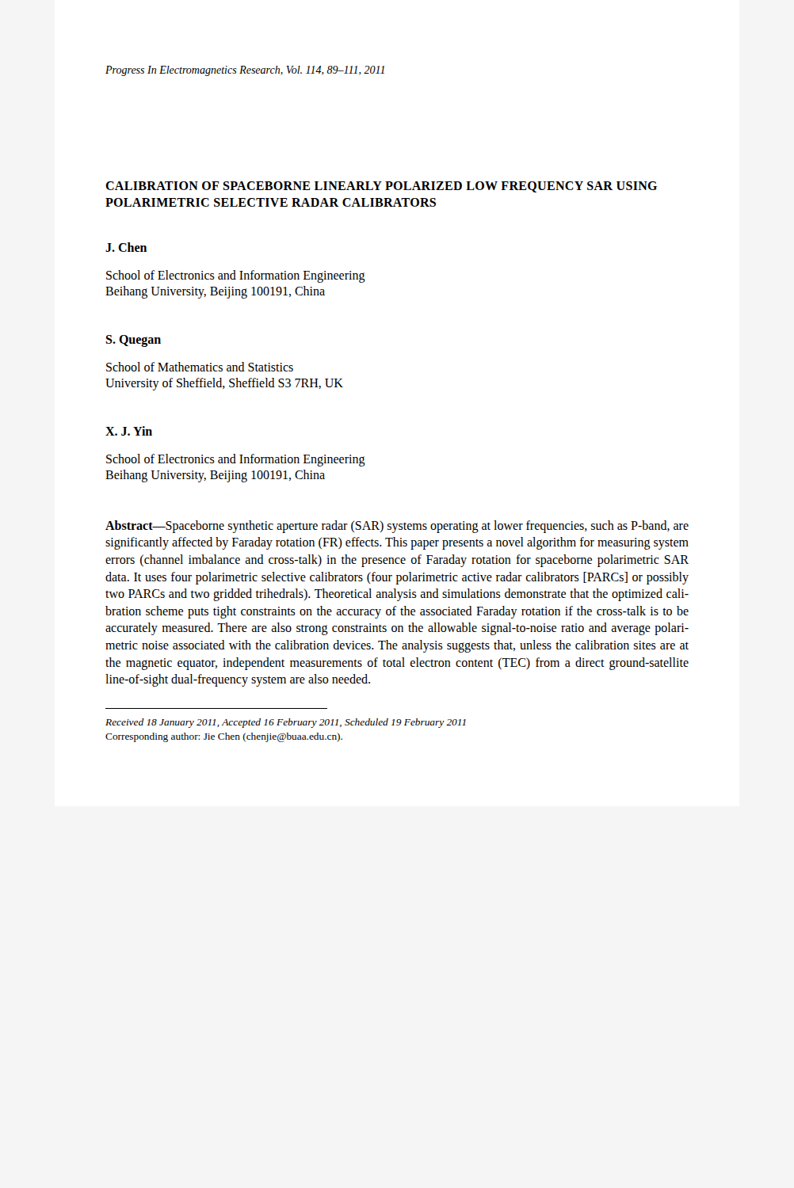Progress In Electromagnetics Research, Vol. 114, 89–111, 2011
Calibration of Spaceborne Linearly Polar­ized Low Frequency SAR Using Polarimetric Selective Radar Calibrators
J. Chen
School of Electronics and Information Engineering
Beihang University, Beijing 100191, China
S. Quegan
School of Mathematics and Statistics
University of Sheffield, Sheffield S3 7RH, UK
X. J. Yin
School of Electronics and Information Engineering
Beihang University, Beijing 100191, China
Abstract—Spaceborne synthetic aperture radar (SAR) systems operating at lower frequencies, such as P-band, are significantly affected by Faraday rotation (FR) effects. This paper presents a novel algorithm for measuring system errors (channel imbalance and cross-talk) in the presence of Faraday rotation for spaceborne polarimetric SAR data. It uses four polarimetric selective calibrators (four polarimetric active radar calibrators [PARCs] or possibly two PARCs and two gridded trihedrals). Theoretical analysis and simulations demonstrate that the optimized calibration scheme puts tight constraints on the accuracy of the associated Faraday rotation if the cross-talk is to be accurately measured. There are also strong constraints on the allowable signal-to-noise ratio and average polarimetric noise associated with the calibration devices. The analysis suggests that, unless the calibration sites are at the magnetic equator, independent measurements of total electron content (TEC) from a direct ground-satellite line-of-sight dual-frequency system are also needed.
Received 18 January 2011, Accepted 16 February 2011, Scheduled 19 February 2011
Corresponding author: Jie Chen (chenjie@buaa.edu.cn).